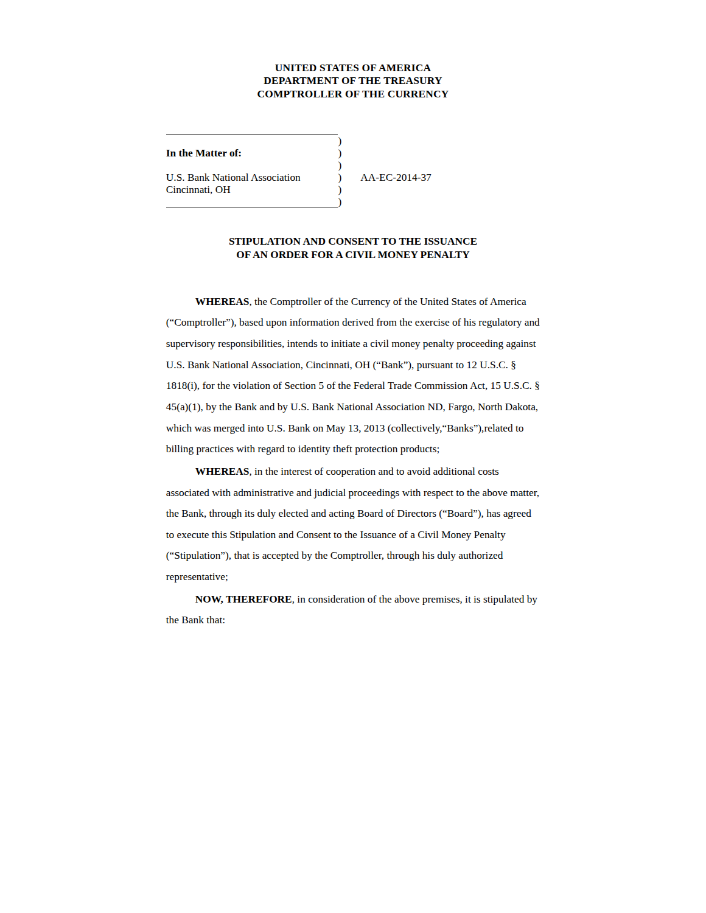UNITED STATES OF AMERICA
DEPARTMENT OF THE TREASURY
COMPTROLLER OF THE CURRENCY
| | ) | |
| In the Matter of: | ) | |
| | ) | |
| U.S. Bank National Association | ) | AA-EC-2014-37 |
| Cincinnati, OH | ) | |
| | ) | |
STIPULATION AND CONSENT TO THE ISSUANCE
OF AN ORDER FOR A CIVIL MONEY PENALTY
WHEREAS, the Comptroller of the Currency of the United States of America (“Comptroller”), based upon information derived from the exercise of his regulatory and supervisory responsibilities, intends to initiate a civil money penalty proceeding against U.S. Bank National Association, Cincinnati, OH (“Bank”), pursuant to 12 U.S.C. § 1818(i), for the violation of Section 5 of the Federal Trade Commission Act, 15 U.S.C. § 45(a)(1), by the Bank and by U.S. Bank National Association ND, Fargo, North Dakota, which was merged into U.S. Bank on May 13, 2013 (collectively,“Banks”),related to billing practices with regard to identity theft protection products;
WHEREAS, in the interest of cooperation and to avoid additional costs associated with administrative and judicial proceedings with respect to the above matter, the Bank, through its duly elected and acting Board of Directors (“Board”), has agreed to execute this Stipulation and Consent to the Issuance of a Civil Money Penalty (“Stipulation”), that is accepted by the Comptroller, through his duly authorized representative;
NOW, THEREFORE, in consideration of the above premises, it is stipulated by the Bank that: